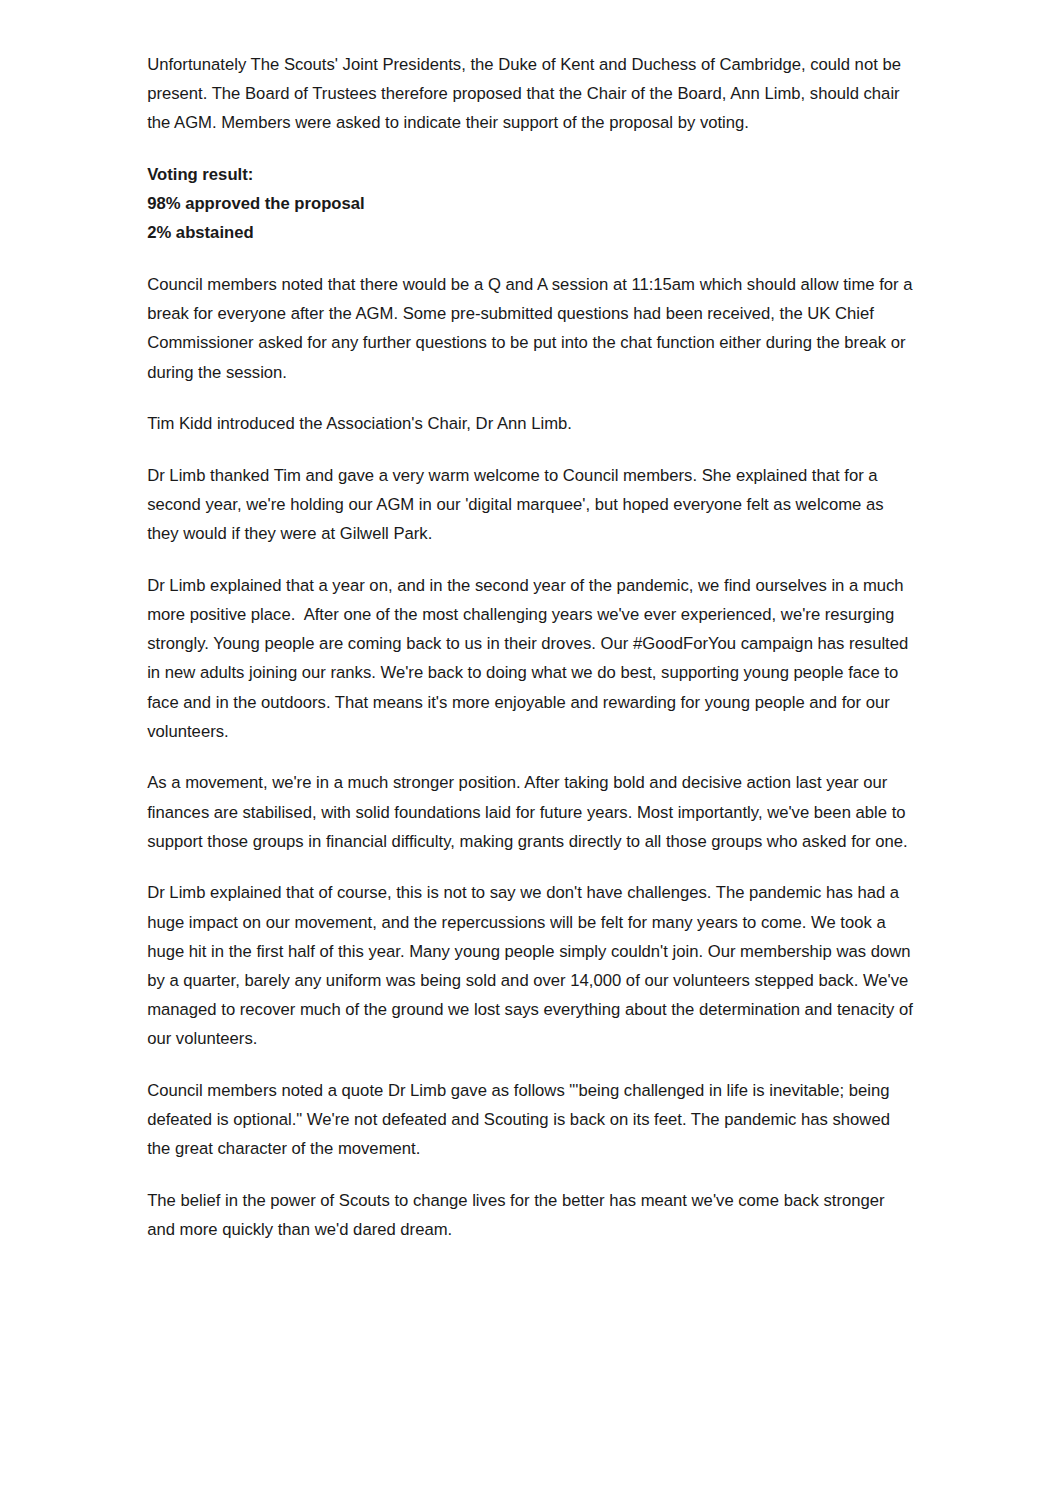Unfortunately The Scouts' Joint Presidents, the Duke of Kent and Duchess of Cambridge, could not be present. The Board of Trustees therefore proposed that the Chair of the Board, Ann Limb, should chair the AGM. Members were asked to indicate their support of the proposal by voting.
Voting result: 98% approved the proposal 2% abstained
Council members noted that there would be a Q and A session at 11:15am which should allow time for a break for everyone after the AGM. Some pre-submitted questions had been received, the UK Chief Commissioner asked for any further questions to be put into the chat function either during the break or during the session.
Tim Kidd introduced the Association's Chair, Dr Ann Limb.
Dr Limb thanked Tim and gave a very warm welcome to Council members. She explained that for a second year, we're holding our AGM in our 'digital marquee', but hoped everyone felt as welcome as they would if they were at Gilwell Park.
Dr Limb explained that a year on, and in the second year of the pandemic, we find ourselves in a much more positive place. After one of the most challenging years we've ever experienced, we're resurging strongly. Young people are coming back to us in their droves. Our #GoodForYou campaign has resulted in new adults joining our ranks. We're back to doing what we do best, supporting young people face to face and in the outdoors. That means it's more enjoyable and rewarding for young people and for our volunteers.
As a movement, we're in a much stronger position. After taking bold and decisive action last year our finances are stabilised, with solid foundations laid for future years. Most importantly, we've been able to support those groups in financial difficulty, making grants directly to all those groups who asked for one.
Dr Limb explained that of course, this is not to say we don't have challenges. The pandemic has had a huge impact on our movement, and the repercussions will be felt for many years to come. We took a huge hit in the first half of this year. Many young people simply couldn't join. Our membership was down by a quarter, barely any uniform was being sold and over 14,000 of our volunteers stepped back. We've managed to recover much of the ground we lost says everything about the determination and tenacity of our volunteers.
Council members noted a quote Dr Limb gave as follows "'being challenged in life is inevitable; being defeated is optional." We're not defeated and Scouting is back on its feet. The pandemic has showed the great character of the movement.
The belief in the power of Scouts to change lives for the better has meant we've come back stronger and more quickly than we'd dared dream.